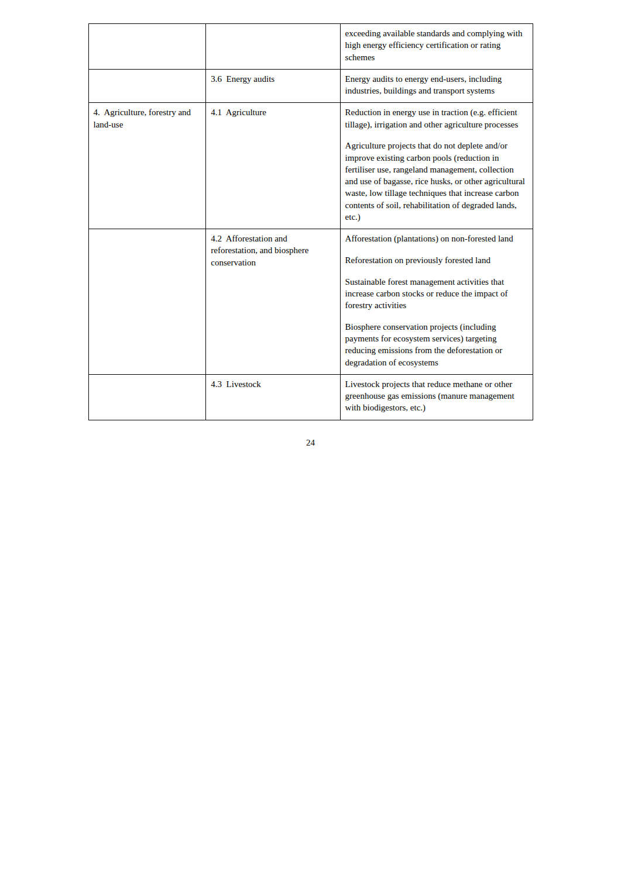| | | exceeding available standards and complying with high energy efficiency certification or rating schemes |
| | 3.6 Energy audits | Energy audits to energy end-users, including industries, buildings and transport systems |
| 4. Agriculture, forestry and land-use | 4.1 Agriculture | Reduction in energy use in traction (e.g. efficient tillage), irrigation and other agriculture processes Agriculture projects that do not deplete and/or improve existing carbon pools (reduction in fertiliser use, rangeland management, collection and use of bagasse, rice husks, or other agricultural waste, low tillage techniques that increase carbon contents of soil, rehabilitation of degraded lands, etc.) |
| | 4.2 Afforestation and reforestation, and biosphere conservation | Afforestation (plantations) on non-forested land Reforestation on previously forested land Sustainable forest management activities that increase carbon stocks or reduce the impact of forestry activities Biosphere conservation projects (including payments for ecosystem services) targeting reducing emissions from the deforestation or degradation of ecosystems |
| | 4.3 Livestock | Livestock projects that reduce methane or other greenhouse gas emissions (manure management with biodigestors, etc.) |
24